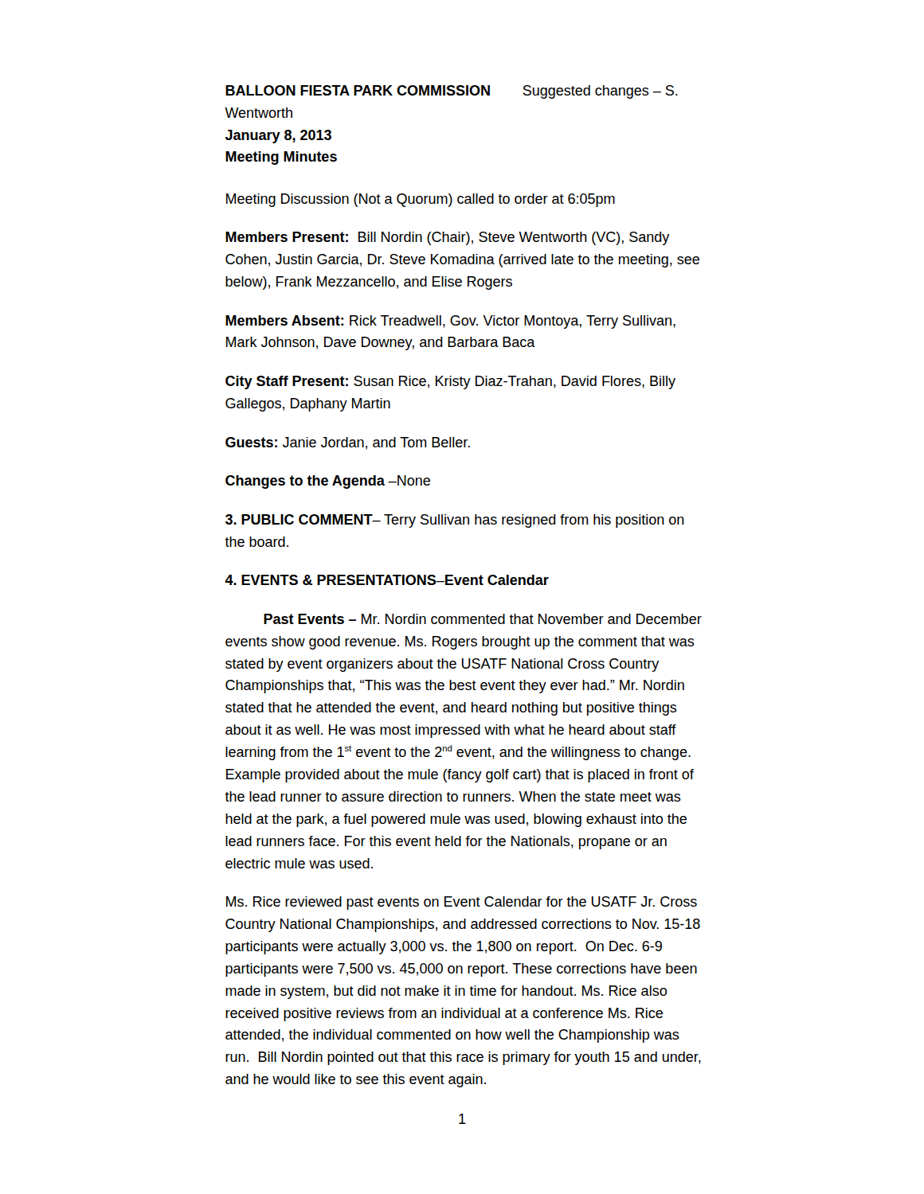BALLOON FIESTA PARK COMMISSION Suggested changes – S. Wentworth
January 8, 2013
Meeting Minutes
Meeting Discussion (Not a Quorum) called to order at 6:05pm
Members Present: Bill Nordin (Chair), Steve Wentworth (VC), Sandy Cohen, Justin Garcia, Dr. Steve Komadina (arrived late to the meeting, see below), Frank Mezzancello, and Elise Rogers
Members Absent: Rick Treadwell, Gov. Victor Montoya, Terry Sullivan, Mark Johnson, Dave Downey, and Barbara Baca
City Staff Present: Susan Rice, Kristy Diaz-Trahan, David Flores, Billy Gallegos, Daphany Martin
Guests: Janie Jordan, and Tom Beller.
Changes to the Agenda –None
3. PUBLIC COMMENT– Terry Sullivan has resigned from his position on the board.
4. EVENTS & PRESENTATIONS–Event Calendar
Past Events – Mr. Nordin commented that November and December events show good revenue. Ms. Rogers brought up the comment that was stated by event organizers about the USATF National Cross Country Championships that, “This was the best event they ever had.” Mr. Nordin stated that he attended the event, and heard nothing but positive things about it as well. He was most impressed with what he heard about staff learning from the 1st event to the 2nd event, and the willingness to change. Example provided about the mule (fancy golf cart) that is placed in front of the lead runner to assure direction to runners. When the state meet was held at the park, a fuel powered mule was used, blowing exhaust into the lead runners face. For this event held for the Nationals, propane or an electric mule was used.
Ms. Rice reviewed past events on Event Calendar for the USATF Jr. Cross Country National Championships, and addressed corrections to Nov. 15-18 participants were actually 3,000 vs. the 1,800 on report. On Dec. 6-9 participants were 7,500 vs. 45,000 on report. These corrections have been made in system, but did not make it in time for handout. Ms. Rice also received positive reviews from an individual at a conference Ms. Rice attended, the individual commented on how well the Championship was run. Bill Nordin pointed out that this race is primary for youth 15 and under, and he would like to see this event again.
1